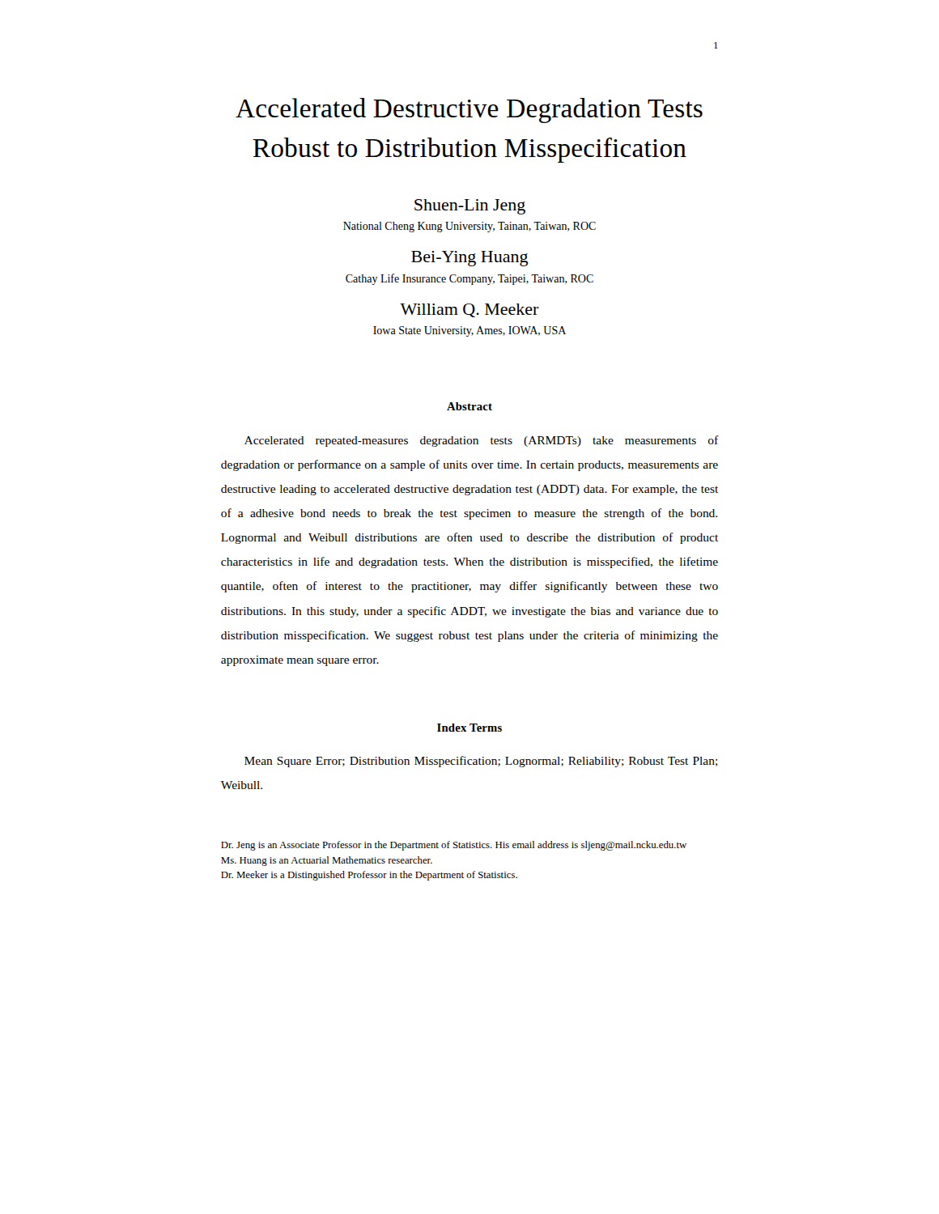1
Accelerated Destructive Degradation Tests
Robust to Distribution Misspecification
Shuen-Lin Jeng
National Cheng Kung University, Tainan, Taiwan, ROC
Bei-Ying Huang
Cathay Life Insurance Company, Taipei, Taiwan, ROC
William Q. Meeker
Iowa State University, Ames, IOWA, USA
Abstract
Accelerated repeated-measures degradation tests (ARMDTs) take measurements of degradation or performance on a sample of units over time. In certain products, measurements are destructive leading to accelerated destructive degradation test (ADDT) data. For example, the test of a adhesive bond needs to break the test specimen to measure the strength of the bond. Lognormal and Weibull distributions are often used to describe the distribution of product characteristics in life and degradation tests. When the distribution is misspecified, the lifetime quantile, often of interest to the practitioner, may differ significantly between these two distributions. In this study, under a specific ADDT, we investigate the bias and variance due to distribution misspecification. We suggest robust test plans under the criteria of minimizing the approximate mean square error.
Index Terms
Mean Square Error; Distribution Misspecification; Lognormal; Reliability; Robust Test Plan; Weibull.
Dr. Jeng is an Associate Professor in the Department of Statistics. His email address is sljeng@mail.ncku.edu.tw
Ms. Huang is an Actuarial Mathematics researcher.
Dr. Meeker is a Distinguished Professor in the Department of Statistics.